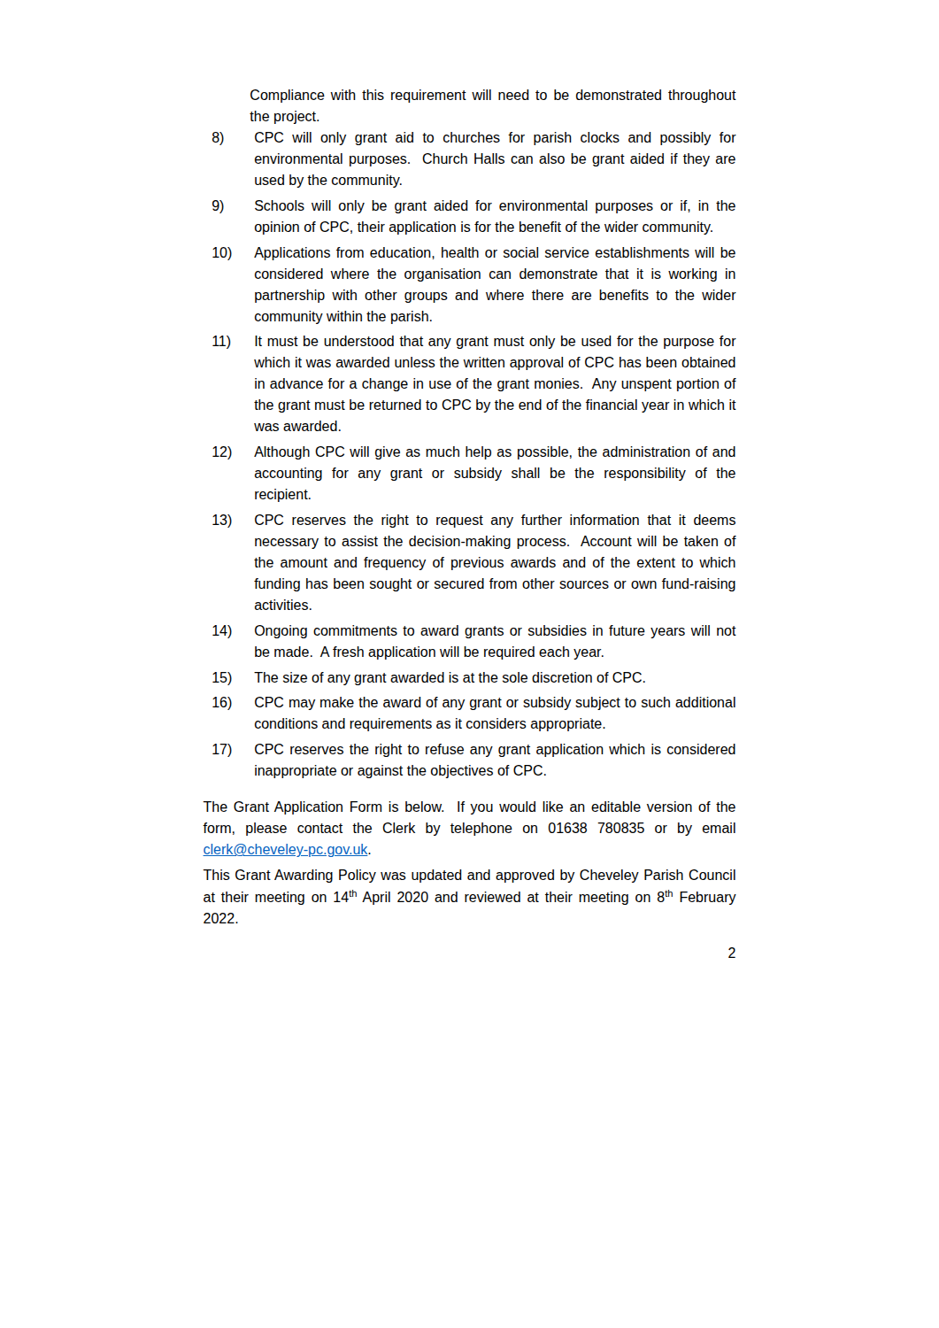Compliance with this requirement will need to be demonstrated throughout the project.
CPC will only grant aid to churches for parish clocks and possibly for environmental purposes. Church Halls can also be grant aided if they are used by the community.
Schools will only be grant aided for environmental purposes or if, in the opinion of CPC, their application is for the benefit of the wider community.
Applications from education, health or social service establishments will be considered where the organisation can demonstrate that it is working in partnership with other groups and where there are benefits to the wider community within the parish.
It must be understood that any grant must only be used for the purpose for which it was awarded unless the written approval of CPC has been obtained in advance for a change in use of the grant monies. Any unspent portion of the grant must be returned to CPC by the end of the financial year in which it was awarded.
Although CPC will give as much help as possible, the administration of and accounting for any grant or subsidy shall be the responsibility of the recipient.
CPC reserves the right to request any further information that it deems necessary to assist the decision-making process. Account will be taken of the amount and frequency of previous awards and of the extent to which funding has been sought or secured from other sources or own fund-raising activities.
Ongoing commitments to award grants or subsidies in future years will not be made. A fresh application will be required each year.
The size of any grant awarded is at the sole discretion of CPC.
CPC may make the award of any grant or subsidy subject to such additional conditions and requirements as it considers appropriate.
CPC reserves the right to refuse any grant application which is considered inappropriate or against the objectives of CPC.
The Grant Application Form is below. If you would like an editable version of the form, please contact the Clerk by telephone on 01638 780835 or by email clerk@cheveley-pc.gov.uk.
This Grant Awarding Policy was updated and approved by Cheveley Parish Council at their meeting on 14th April 2020 and reviewed at their meeting on 8th February 2022.
2